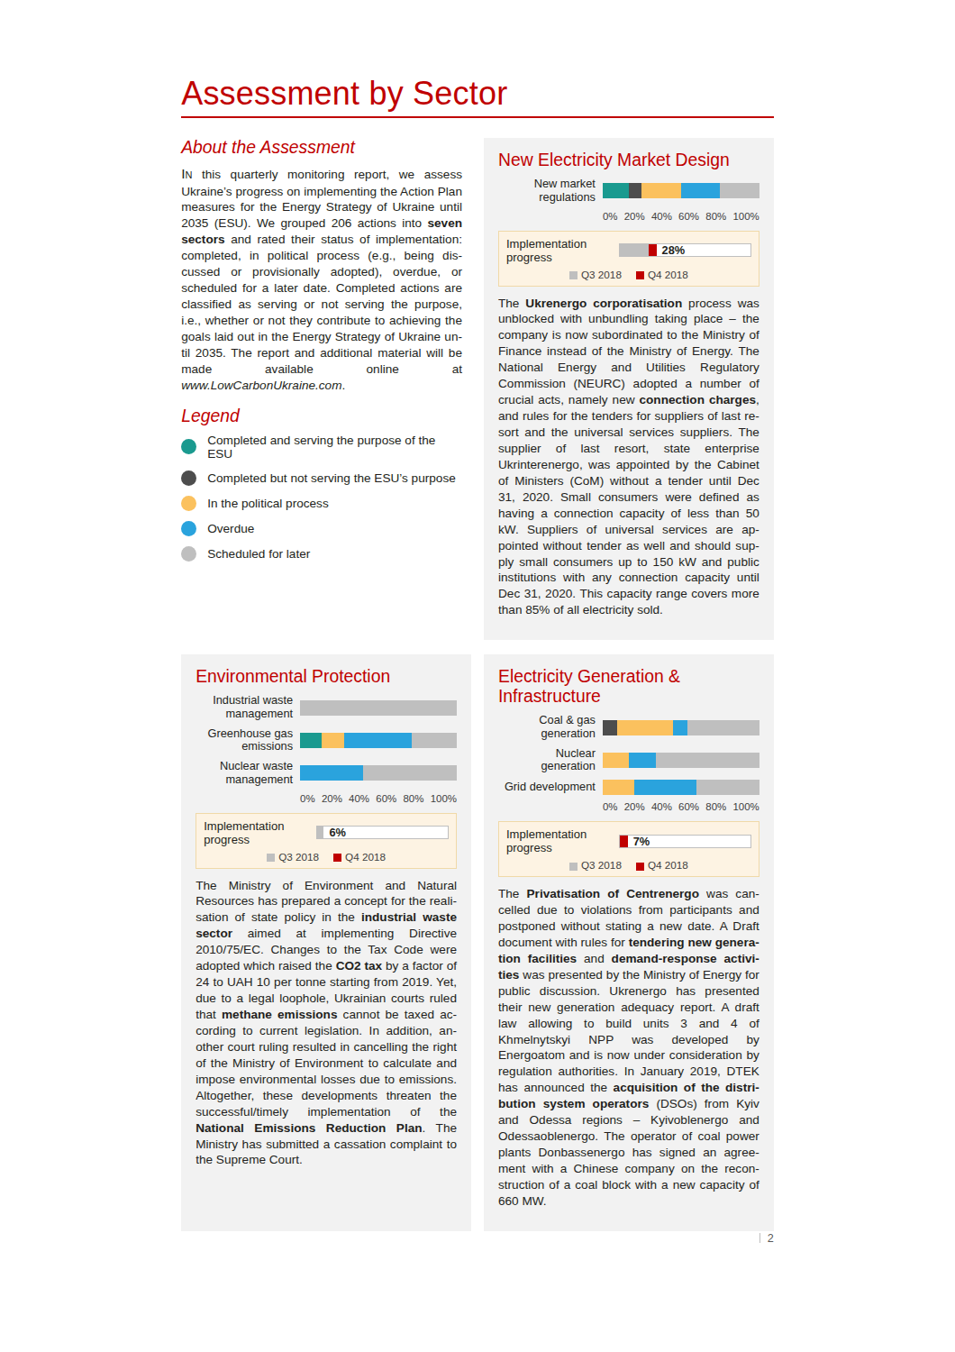Assessment by Sector
About the Assessment
In this quarterly monitoring report, we assess Ukraine’s progress on implementing the Action Plan measures for the Energy Strategy of Ukraine until 2035 (ESU). We grouped 206 actions into seven sectors and rated their status of implementation: completed, in political process (e.g., being discussed or provisionally adopted), overdue, or scheduled for a later date. Completed actions are classified as serving or not serving the purpose, i.e., whether or not they contribute to achieving the goals laid out in the Energy Strategy of Ukraine until 2035. The report and additional material will be made available online at www.LowCarbonUkraine.com.
Legend
Completed and serving the purpose of the ESU
Completed but not serving the ESU’s purpose
In the political process
Overdue
Scheduled for later
New Electricity Market Design
New market regulations
0% 20% 40% 60% 80% 100%
Implementation progress
28%
Q3 2018
Q4 2018
The Ukrenergo corporatisation process was unblocked with unbundling taking place – the company is now subordinated to the Ministry of Finance instead of the Ministry of Energy. The National Energy and Utilities Regulatory Commission (NEURC) adopted a number of crucial acts, namely new connection charges, and rules for the tenders for suppliers of last resort and the universal services suppliers. The supplier of last resort, state enterprise Ukrinterenergo, was appointed by the Cabinet of Ministers (CoM) without a tender until Dec 31, 2020. Small consumers were defined as having a connection capacity of less than 50 kW. Suppliers of universal services are appointed without tender as well and should supply small consumers up to 150 kW and public institutions with any connection capacity until Dec 31, 2020. This capacity range covers more than 85% of all electricity sold.
Environmental Protection
Industrial waste management
Greenhouse gas emissions
Nuclear waste management
0% 20% 40% 60% 80% 100%
Implementation progress
6%
Q3 2018
Q4 2018
The Ministry of Environment and Natural Resources has prepared a concept for the realisation of state policy in the industrial waste sector aimed at implementing Directive 2010/75/EC. Changes to the Tax Code were adopted which raised the CO2 tax by a factor of 24 to UAH 10 per tonne starting from 2019. Yet, due to a legal loophole, Ukrainian courts ruled that methane emissions cannot be taxed according to current legislation. In addition, another court ruling resulted in cancelling the right of the Ministry of Environment to calculate and impose environmental losses due to emissions. Altogether, these developments threaten the successful/timely implementation of the National Emissions Reduction Plan. The Ministry has submitted a cassation complaint to the Supreme Court.
Electricity Generation & Infrastructure
Coal & gas generation
Nuclear generation
Grid development
0% 20% 40% 60% 80% 100%
Implementation progress
7%
Q3 2018
Q4 2018
The Privatisation of Centrenergo was cancelled due to violations from participants and postponed without stating a new date. A Draft document with rules for tendering new generation facilities and demand-response activities was presented by the Ministry of Energy for public discussion. Ukrenergo has presented their new generation adequacy report. A draft law allowing to build units 3 and 4 of Khmelnytskyi NPP was developed by Energoatom and is now under consideration by regulation authorities. In January 2019, DTEK has announced the acquisition of the distribution system operators (DSOs) from Kyiv and Odessa regions – Kyivoblenergo and Odessaoblenergo. The operator of coal power plants Donbassenergo has signed an agreement with a Chinese company on the reconstruction of a coal block with a new capacity of 660 MW.
2